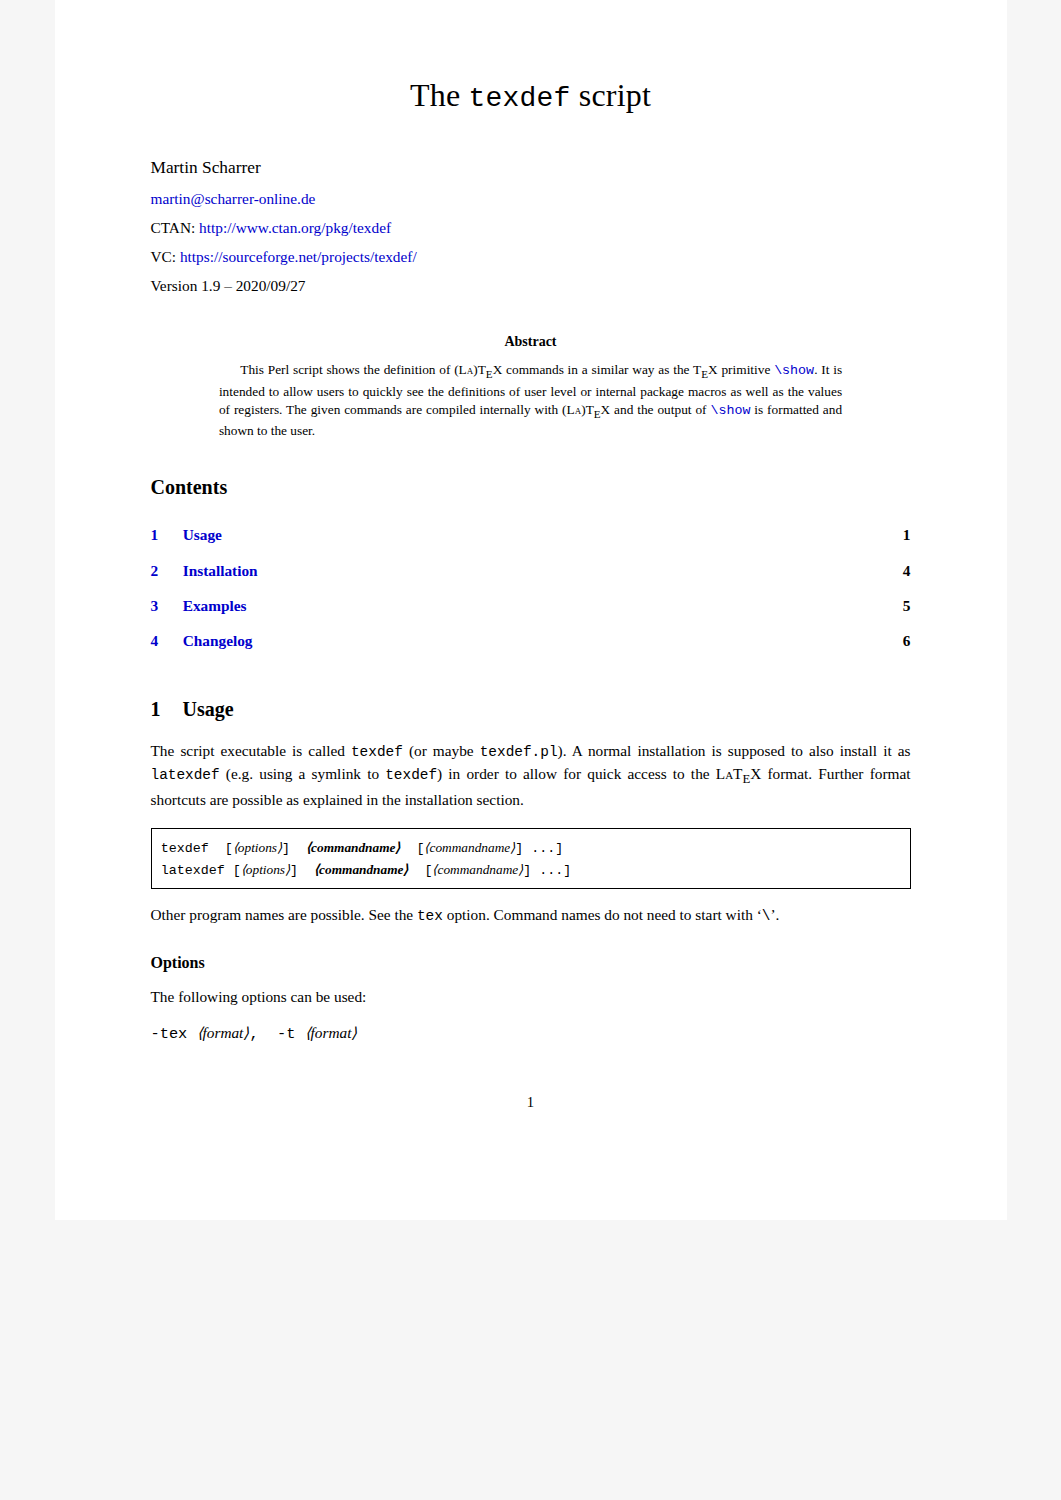The texdef script
Martin Scharrer
martin@scharrer-online.de
CTAN: http://www.ctan.org/pkg/texdef
VC: https://sourceforge.net/projects/texdef/
Version 1.9 – 2020/09/27
Abstract
This Perl script shows the definition of (La)TEX commands in a similar way as the TEX primitive \show. It is intended to allow users to quickly see the definitions of user level or internal package macros as well as the values of registers. The given commands are compiled internally with (La)TEX and the output of \show is formatted and shown to the user.
Contents
| 1 | Usage | 1 |
| 2 | Installation | 4 |
| 3 | Examples | 5 |
| 4 | Changelog | 6 |
1 Usage
The script executable is called texdef (or maybe texdef.pl). A normal installation is supposed to also install it as latexdef (e.g. using a symlink to texdef) in order to allow for quick access to the La TEX format. Further format shortcuts are possible as explained in the installation section.
texdef [⟨options⟩] ⟨commandname⟩ [⟨commandname⟩] ...]
latexdef [⟨options⟩] ⟨commandname⟩ [⟨commandname⟩] ...]
Other program names are possible. See the tex option. Command names do not need to start with ‘\’.
Options
The following options can be used:
-tex ⟨format⟩, -t ⟨format⟩
1